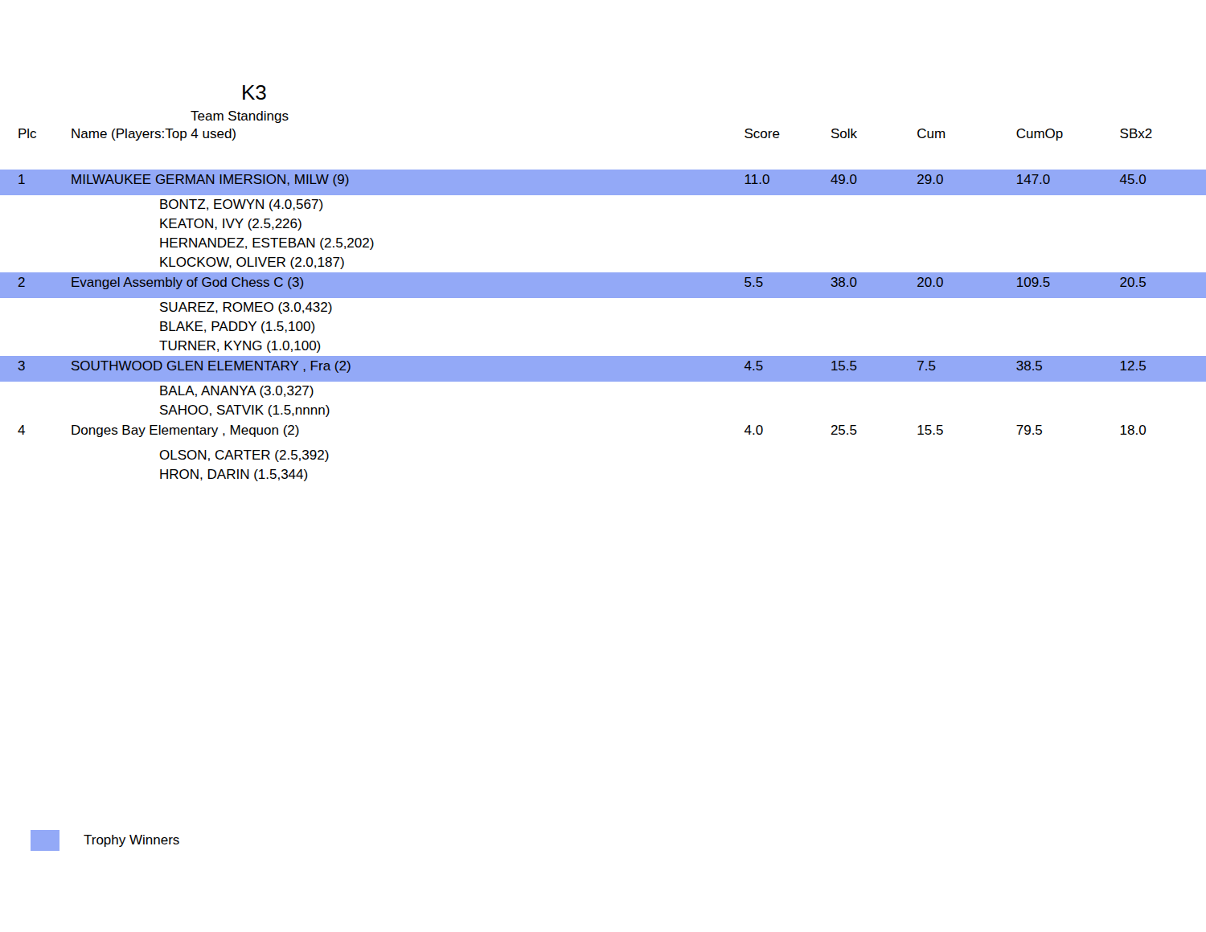K3
Team Standings
| Plc | Name (Players:Top 4 used) | Score | Solk | Cum | CumOp | SBx2 |
| --- | --- | --- | --- | --- | --- | --- |
| 1 | MILWAUKEE GERMAN IMERSION, MILW (9) | 11.0 | 49.0 | 29.0 | 147.0 | 45.0 |
| | BONTZ, EOWYN (4.0,567) |
| | KEATON, IVY (2.5,226) |
| | HERNANDEZ, ESTEBAN (2.5,202) |
| | KLOCKOW, OLIVER (2.0,187) |
| 2 | Evangel Assembly of God Chess C (3) | 5.5 | 38.0 | 20.0 | 109.5 | 20.5 |
| | SUAREZ, ROMEO (3.0,432) |
| | BLAKE, PADDY (1.5,100) |
| | TURNER, KYNG (1.0,100) |
| 3 | SOUTHWOOD GLEN ELEMENTARY , Fra (2) | 4.5 | 15.5 | 7.5 | 38.5 | 12.5 |
| | BALA, ANANYA (3.0,327) |
| | SAHOO, SATVIK (1.5,nnnn) |
| 4 | Donges Bay Elementary , Mequon (2) | 4.0 | 25.5 | 15.5 | 79.5 | 18.0 |
| | OLSON, CARTER (2.5,392) |
| | HRON, DARIN (1.5,344) |
Trophy Winners